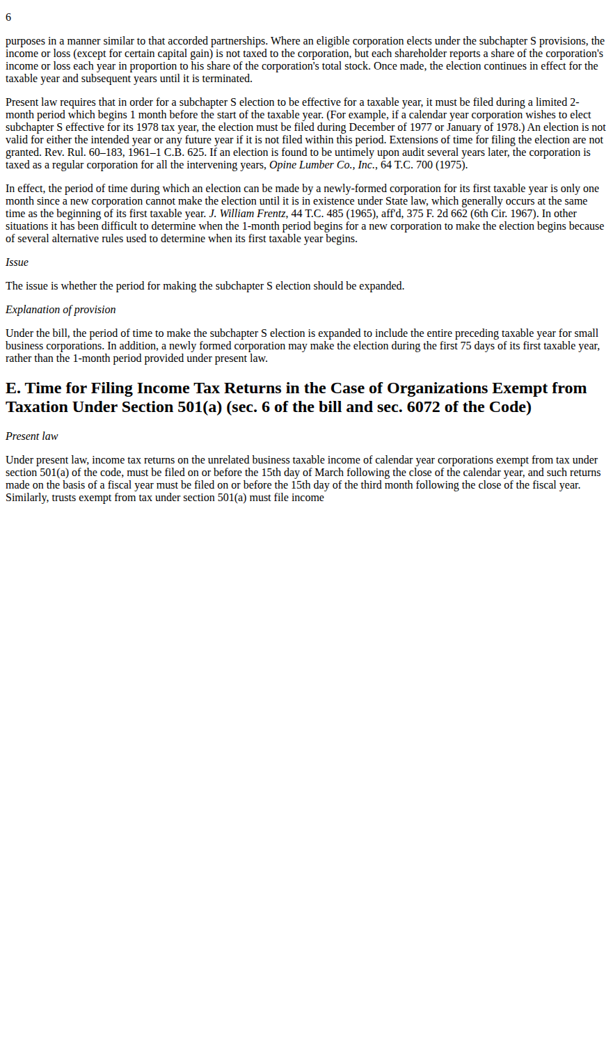6
purposes in a manner similar to that accorded partnerships. Where an eligible corporation elects under the subchapter S provisions, the income or loss (except for certain capital gain) is not taxed to the corporation, but each shareholder reports a share of the corporation's income or loss each year in proportion to his share of the corporation's total stock. Once made, the election continues in effect for the taxable year and subsequent years until it is terminated.
Present law requires that in order for a subchapter S election to be effective for a taxable year, it must be filed during a limited 2-month period which begins 1 month before the start of the taxable year. (For example, if a calendar year corporation wishes to elect subchapter S effective for its 1978 tax year, the election must be filed during December of 1977 or January of 1978.) An election is not valid for either the intended year or any future year if it is not filed within this period. Extensions of time for filing the election are not granted. Rev. Rul. 60–183, 1961–1 C.B. 625. If an election is found to be untimely upon audit several years later, the corporation is taxed as a regular corporation for all the intervening years, Opine Lumber Co., Inc., 64 T.C. 700 (1975).
In effect, the period of time during which an election can be made by a newly-formed corporation for its first taxable year is only one month since a new corporation cannot make the election until it is in existence under State law, which generally occurs at the same time as the beginning of its first taxable year. J. William Frentz, 44 T.C. 485 (1965), aff'd, 375 F. 2d 662 (6th Cir. 1967). In other situations it has been difficult to determine when the 1-month period begins for a new corporation to make the election begins because of several alternative rules used to determine when its first taxable year begins.
Issue
The issue is whether the period for making the subchapter S election should be expanded.
Explanation of provision
Under the bill, the period of time to make the subchapter S election is expanded to include the entire preceding taxable year for small business corporations. In addition, a newly formed corporation may make the election during the first 75 days of its first taxable year, rather than the 1-month period provided under present law.
E. Time for Filing Income Tax Returns in the Case of Organizations Exempt from Taxation Under Section 501(a) (sec. 6 of the bill and sec. 6072 of the Code)
Present law
Under present law, income tax returns on the unrelated business taxable income of calendar year corporations exempt from tax under section 501(a) of the code, must be filed on or before the 15th day of March following the close of the calendar year, and such returns made on the basis of a fiscal year must be filed on or before the 15th day of the third month following the close of the fiscal year. Similarly, trusts exempt from tax under section 501(a) must file income